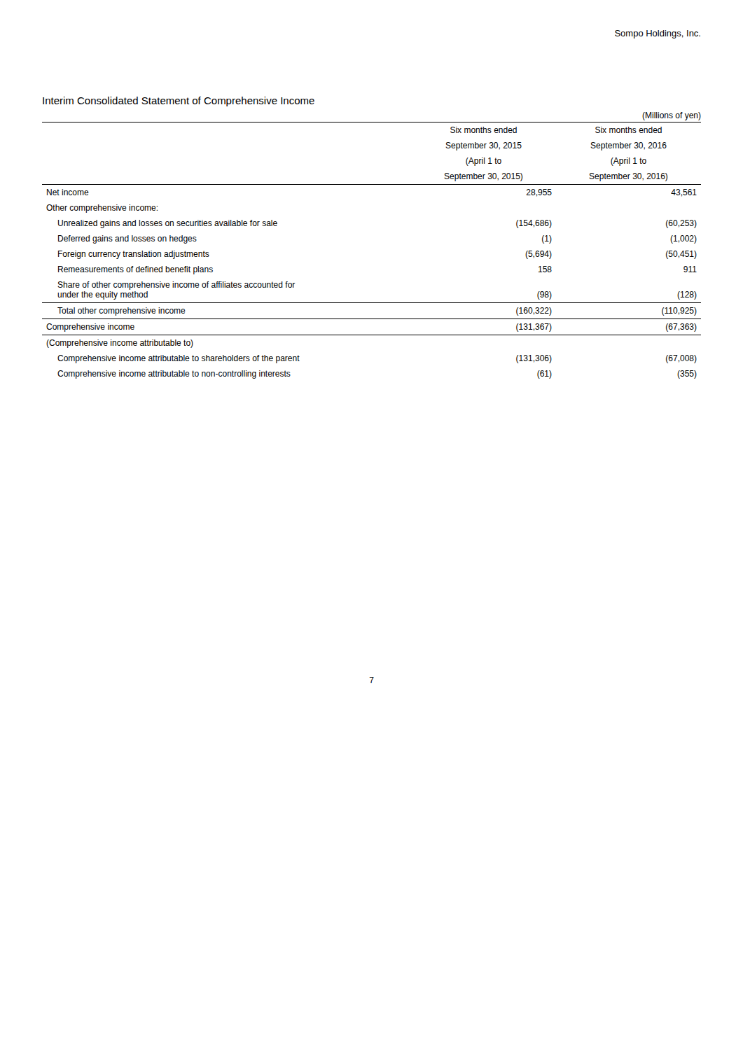Sompo Holdings, Inc.
Interim Consolidated Statement of Comprehensive Income
(Millions of yen)
| | Six months ended | Six months ended |
| --- | --- | --- |
| | September 30, 2015 | September 30, 2016 |
| | (April 1 to | (April 1 to |
| | September 30, 2015) | September 30, 2016) |
| Net income | 28,955 | 43,561 |
| Other comprehensive income: | | |
| Unrealized gains and losses on securities available for sale | (154,686) | (60,253) |
| Deferred gains and losses on hedges | (1) | (1,002) |
| Foreign currency translation adjustments | (5,694) | (50,451) |
| Remeasurements of defined benefit plans | 158 | 911 |
| Share of other comprehensive income of affiliates accounted for under the equity method | (98) | (128) |
| Total other comprehensive income | (160,322) | (110,925) |
| Comprehensive income | (131,367) | (67,363) |
| (Comprehensive income attributable to) | | |
| Comprehensive income attributable to shareholders of the parent | (131,306) | (67,008) |
| Comprehensive income attributable to non-controlling interests | (61) | (355) |
7